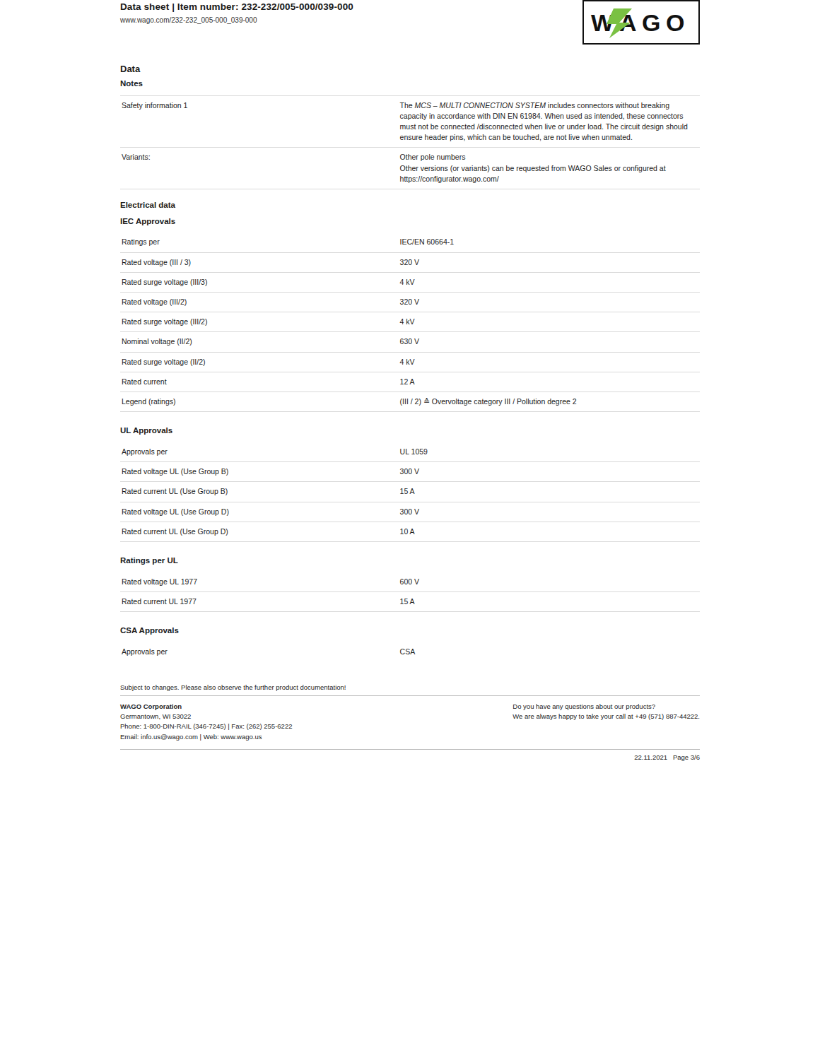Data sheet | Item number: 232-232/005-000/039-000
www.wago.com/232-232_005-000_039-000
W A G O
Data
Notes
| Safety information 1 | The MCS – MULTI CONNECTION SYSTEM includes connectors without breaking capacity in accordance with DIN EN 61984. When used as intended, these connectors must not be connected /disconnected when live or under load. The circuit design should ensure header pins, which can be touched, are not live when unmated. |
| Variants: | Other pole numbers Other versions (or variants) can be requested from WAGO Sales or configured at https://configurator.wago.com/ |
Electrical data
IEC Approvals
| Ratings per | IEC/EN 60664-1 |
| Rated voltage (III / 3) | 320 V |
| Rated surge voltage (III/3) | 4 kV |
| Rated voltage (III/2) | 320 V |
| Rated surge voltage (III/2) | 4 kV |
| Nominal voltage (II/2) | 630 V |
| Rated surge voltage (II/2) | 4 kV |
| Rated current | 12 A |
| Legend (ratings) | (III / 2) ≙ Overvoltage category III / Pollution degree 2 |
UL Approvals
| Approvals per | UL 1059 |
| Rated voltage UL (Use Group B) | 300 V |
| Rated current UL (Use Group B) | 15 A |
| Rated voltage UL (Use Group D) | 300 V |
| Rated current UL (Use Group D) | 10 A |
Ratings per UL
| Rated voltage UL 1977 | 600 V |
| Rated current UL 1977 | 15 A |
CSA Approvals
| Approvals per | CSA |
Subject to changes. Please also observe the further product documentation!
WAGO Corporation
Germantown, WI 53022
Phone: 1-800-DIN-RAIL (346-7245) | Fax: (262) 255-6222
Email: info.us@wago.com | Web: www.wago.us
Do you have any questions about our products?
We are always happy to take your call at +49 (571) 887-44222.
22.11.2021 Page 3/6